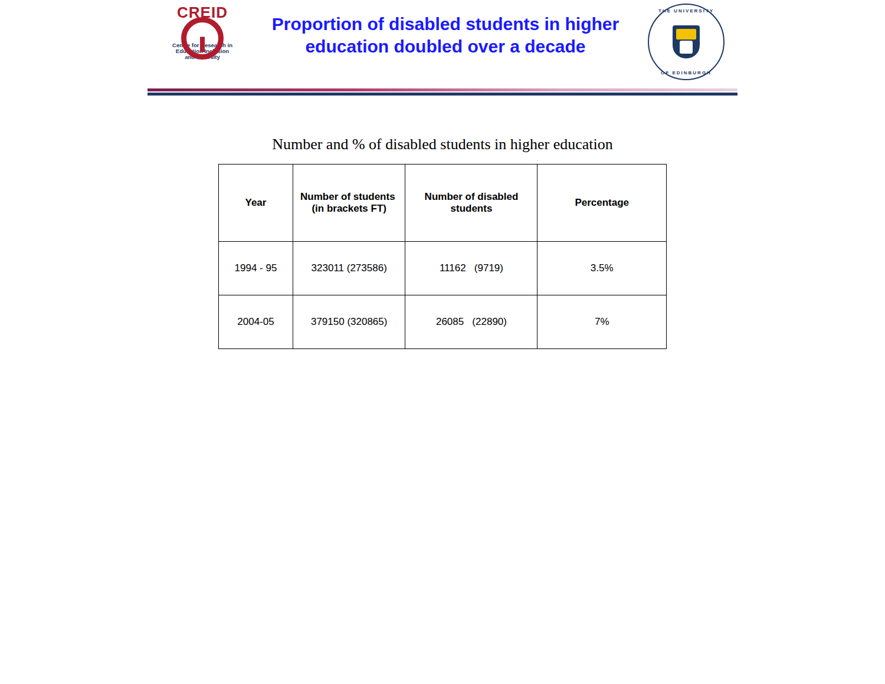CREID
Centre for Research in
Education Inclusion
and Diversity
Proportion of disabled students in higher
education doubled over a decade
THE UNIVERSITY
OF EDINBURGH
Number and % of disabled students in higher education
| Year | Number of students (in brackets FT) | Number of disabled students | Percentage |
| --- | --- | --- | --- |
| 1994 - 95 | 323011 (273586) | 11162 (9719) | 3.5% |
| 2004-05 | 379150 (320865) | 26085 (22890) | 7% |